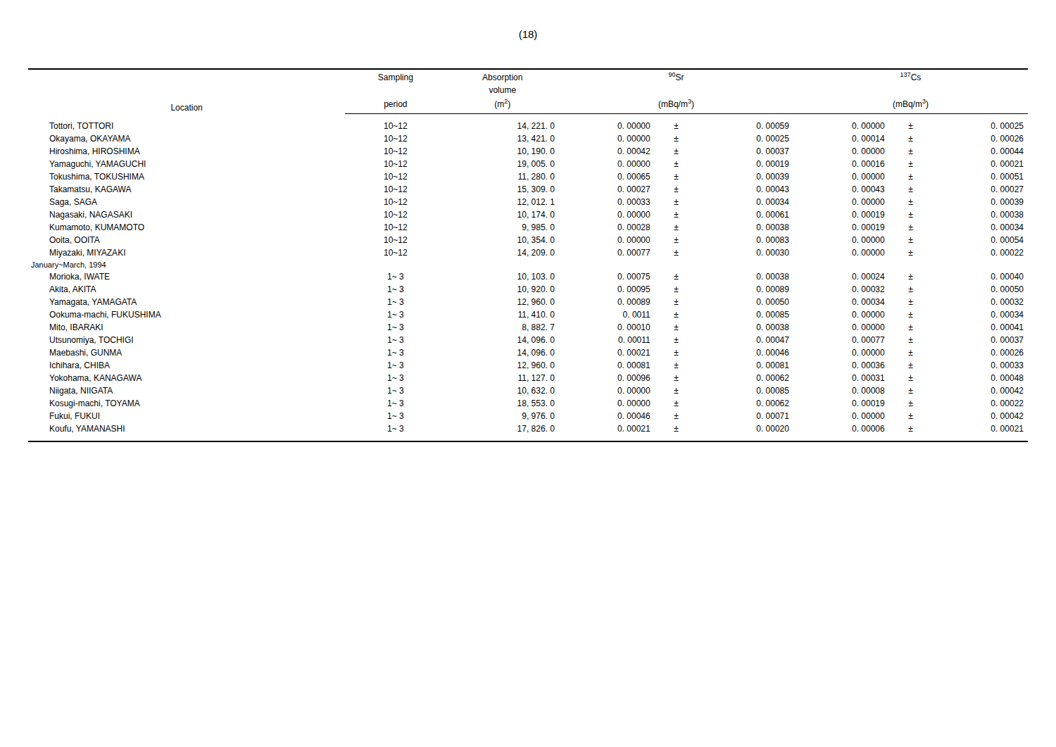(18)
| Location | Sampling | Absorption | 90 Sr | 137 Cs |
| --- | --- | --- | --- | --- |
| | volume | | |
| period | (m 2 ) | (mBq/m 3 ) | (mBq/m 3 ) |
| Tottori, TOTTORI | 10~12 | 14, 221. 0 | 0. 00000 | ± | 0. 00059 | 0. 00000 | ± | 0. 00025 |
| Okayama, OKAYAMA | 10~12 | 13, 421. 0 | 0. 00000 | ± | 0. 00025 | 0. 00014 | ± | 0. 00026 |
| Hiroshima, HIROSHIMA | 10~12 | 10, 190. 0 | 0. 00042 | ± | 0. 00037 | 0. 00000 | ± | 0. 00044 |
| Yamaguchi, YAMAGUCHI | 10~12 | 19, 005. 0 | 0. 00000 | ± | 0. 00019 | 0. 00016 | ± | 0. 00021 |
| Tokushima, TOKUSHIMA | 10~12 | 11, 280. 0 | 0. 00065 | ± | 0. 00039 | 0. 00000 | ± | 0. 00051 |
| Takamatsu, KAGAWA | 10~12 | 15, 309. 0 | 0. 00027 | ± | 0. 00043 | 0. 00043 | ± | 0. 00027 |
| Saga, SAGA | 10~12 | 12, 012. 1 | 0. 00033 | ± | 0. 00034 | 0. 00000 | ± | 0. 00039 |
| Nagasaki, NAGASAKI | 10~12 | 10, 174. 0 | 0. 00000 | ± | 0. 00061 | 0. 00019 | ± | 0. 00038 |
| Kumamoto, KUMAMOTO | 10~12 | 9, 985. 0 | 0. 00028 | ± | 0. 00038 | 0. 00019 | ± | 0. 00034 |
| Ooita, OOITA | 10~12 | 10, 354. 0 | 0. 00000 | ± | 0. 00083 | 0. 00000 | ± | 0. 00054 |
| Miyazaki, MIYAZAKI | 10~12 | 14, 209. 0 | 0. 00077 | ± | 0. 00030 | 0. 00000 | ± | 0. 00022 |
| January~March, 1994 |
| Morioka, IWATE | 1~ 3 | 10, 103. 0 | 0. 00075 | ± | 0. 00038 | 0. 00024 | ± | 0. 00040 |
| Akita, AKITA | 1~ 3 | 10, 920. 0 | 0. 00095 | ± | 0. 00089 | 0. 00032 | ± | 0. 00050 |
| Yamagata, YAMAGATA | 1~ 3 | 12, 960. 0 | 0. 00089 | ± | 0. 00050 | 0. 00034 | ± | 0. 00032 |
| Ookuma-machi, FUKUSHIMA | 1~ 3 | 11, 410. 0 | 0. 0011 | ± | 0. 00085 | 0. 00000 | ± | 0. 00034 |
| Mito, IBARAKI | 1~ 3 | 8, 882. 7 | 0. 00010 | ± | 0. 00038 | 0. 00000 | ± | 0. 00041 |
| Utsunomiya, TOCHIGI | 1~ 3 | 14, 096. 0 | 0. 00011 | ± | 0. 00047 | 0. 00077 | ± | 0. 00037 |
| Maebashi, GUNMA | 1~ 3 | 14, 096. 0 | 0. 00021 | ± | 0. 00046 | 0. 00000 | ± | 0. 00026 |
| Ichihara, CHIBA | 1~ 3 | 12, 960. 0 | 0. 00081 | ± | 0. 00081 | 0. 00036 | ± | 0. 00033 |
| Yokohama, KANAGAWA | 1~ 3 | 11, 127. 0 | 0. 00096 | ± | 0. 00062 | 0. 00031 | ± | 0. 00048 |
| Niigata, NIIGATA | 1~ 3 | 10, 632. 0 | 0. 00000 | ± | 0. 00085 | 0. 00008 | ± | 0. 00042 |
| Kosugi-machi, TOYAMA | 1~ 3 | 18, 553. 0 | 0. 00000 | ± | 0. 00062 | 0. 00019 | ± | 0. 00022 |
| Fukui, FUKUI | 1~ 3 | 9, 976. 0 | 0. 00046 | ± | 0. 00071 | 0. 00000 | ± | 0. 00042 |
| Koufu, YAMANASHI | 1~ 3 | 17, 826. 0 | 0. 00021 | ± | 0. 00020 | 0. 00006 | ± | 0. 00021 |